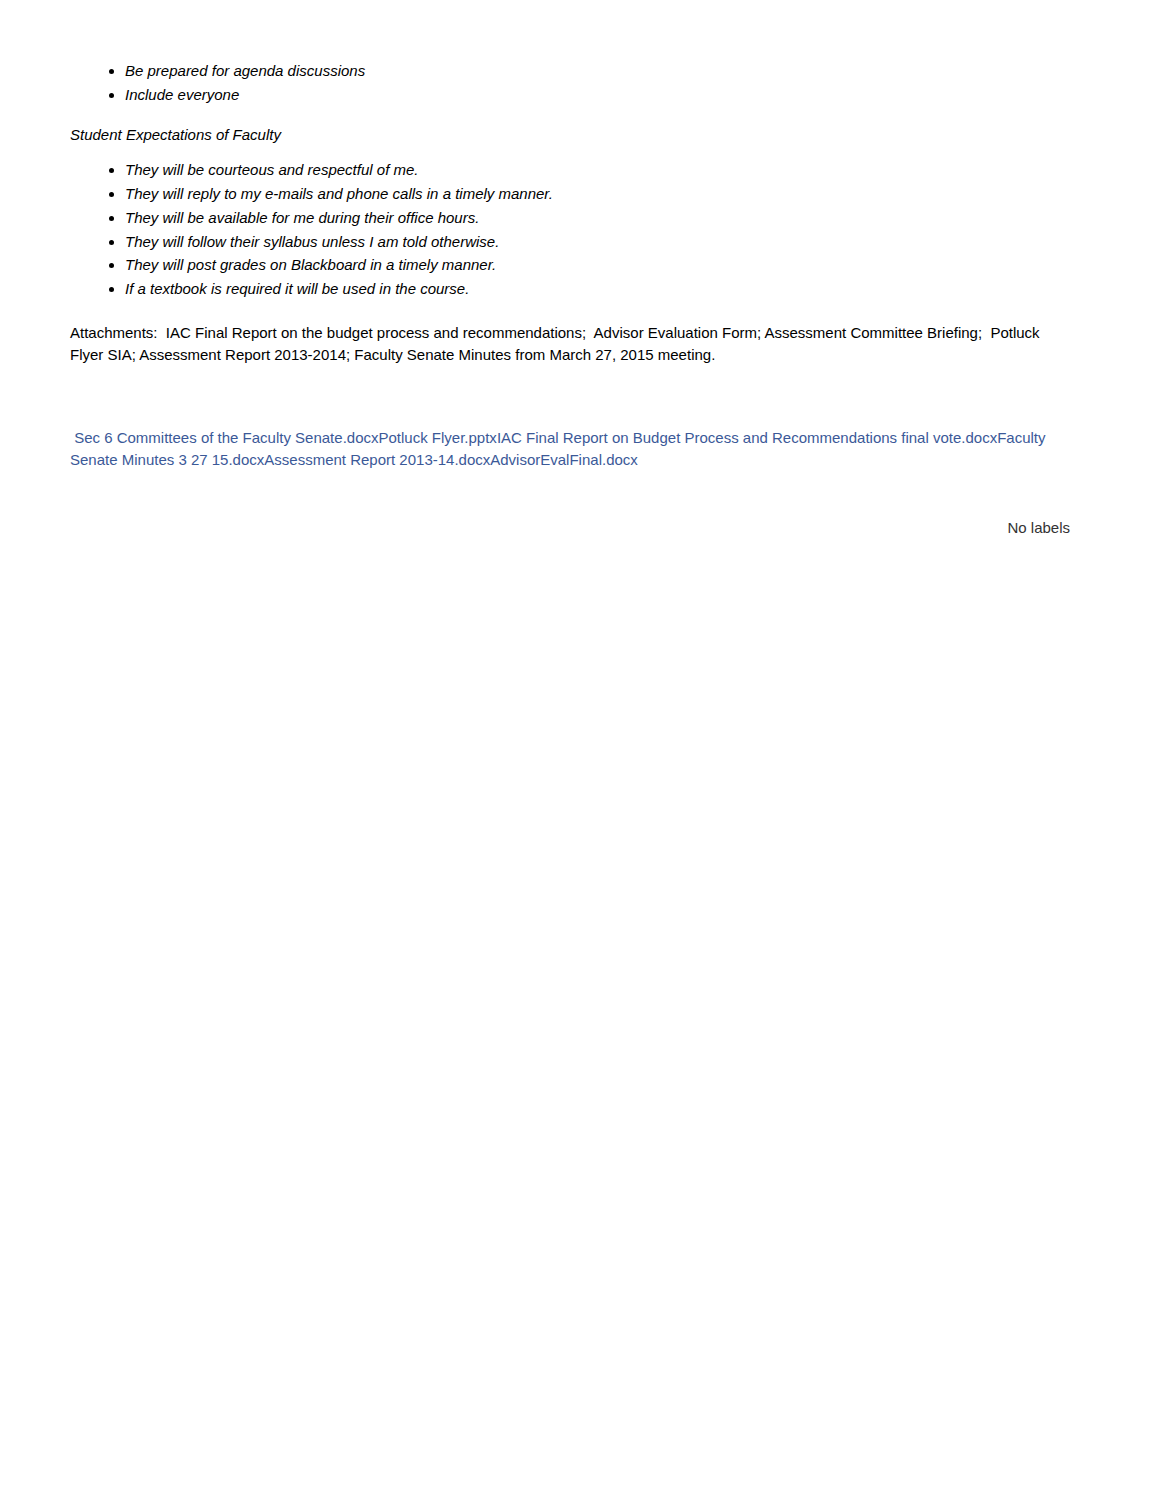Be prepared for agenda discussions
Include everyone
Student Expectations of Faculty
They will be courteous and respectful of me.
They will reply to my e-mails and phone calls in a timely manner.
They will be available for me during their office hours.
They will follow their syllabus unless I am told otherwise.
They will post grades on Blackboard in a timely manner.
If a textbook is required it will be used in the course.
Attachments: IAC Final Report on the budget process and recommendations; Advisor Evaluation Form; Assessment Committee Briefing; Potluck Flyer SIA; Assessment Report 2013-2014; Faculty Senate Minutes from March 27, 2015 meeting.
Sec 6 Committees of the Faculty Senate.docx Potluck Flyer.pptx IAC Final Report on Budget Process and Recommendations final vote.docx Faculty Senate Minutes 3 27 15.docx Assessment Report 2013-14.docx AdvisorEvalFinal.docx
No labels